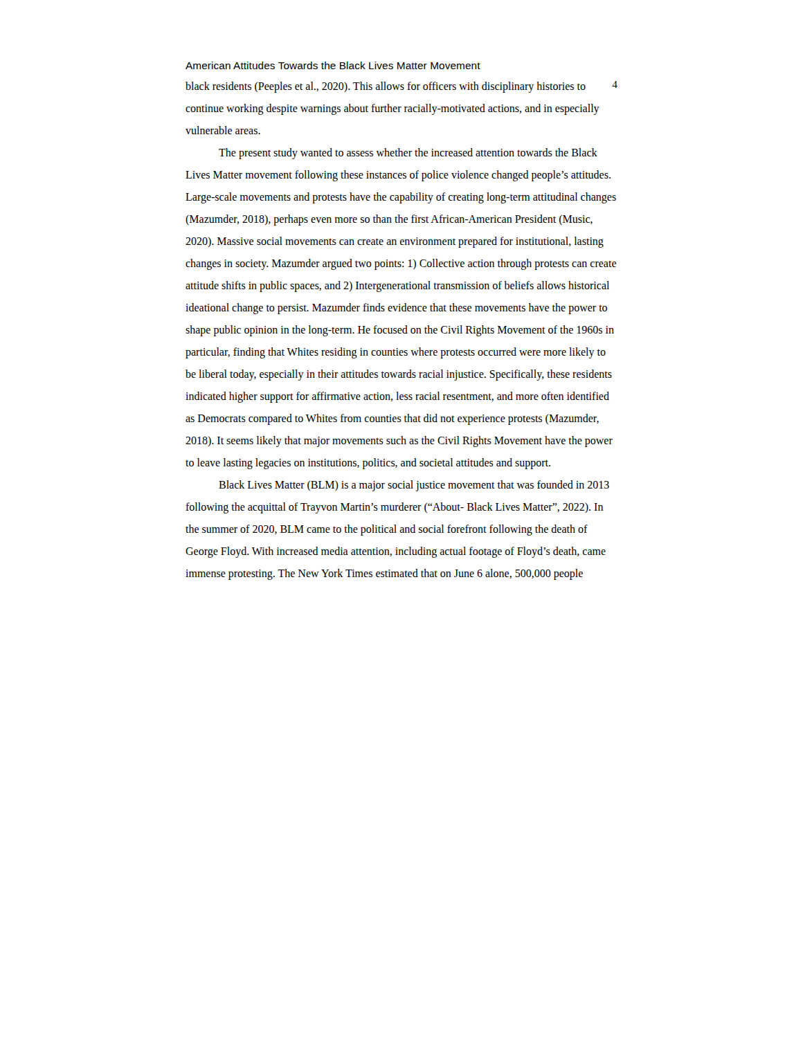American Attitudes Towards the Black Lives Matter Movement
4
black residents (Peeples et al., 2020). This allows for officers with disciplinary histories to continue working despite warnings about further racially-motivated actions, and in especially vulnerable areas.
The present study wanted to assess whether the increased attention towards the Black Lives Matter movement following these instances of police violence changed people’s attitudes. Large-scale movements and protests have the capability of creating long-term attitudinal changes (Mazumder, 2018), perhaps even more so than the first African-American President (Music, 2020). Massive social movements can create an environment prepared for institutional, lasting changes in society. Mazumder argued two points: 1) Collective action through protests can create attitude shifts in public spaces, and 2) Intergenerational transmission of beliefs allows historical ideational change to persist. Mazumder finds evidence that these movements have the power to shape public opinion in the long-term. He focused on the Civil Rights Movement of the 1960s in particular, finding that Whites residing in counties where protests occurred were more likely to be liberal today, especially in their attitudes towards racial injustice. Specifically, these residents indicated higher support for affirmative action, less racial resentment, and more often identified as Democrats compared to Whites from counties that did not experience protests (Mazumder, 2018). It seems likely that major movements such as the Civil Rights Movement have the power to leave lasting legacies on institutions, politics, and societal attitudes and support.
Black Lives Matter (BLM) is a major social justice movement that was founded in 2013 following the acquittal of Trayvon Martin’s murderer (“About- Black Lives Matter”, 2022). In the summer of 2020, BLM came to the political and social forefront following the death of George Floyd. With increased media attention, including actual footage of Floyd’s death, came immense protesting. The New York Times estimated that on June 6 alone, 500,000 people